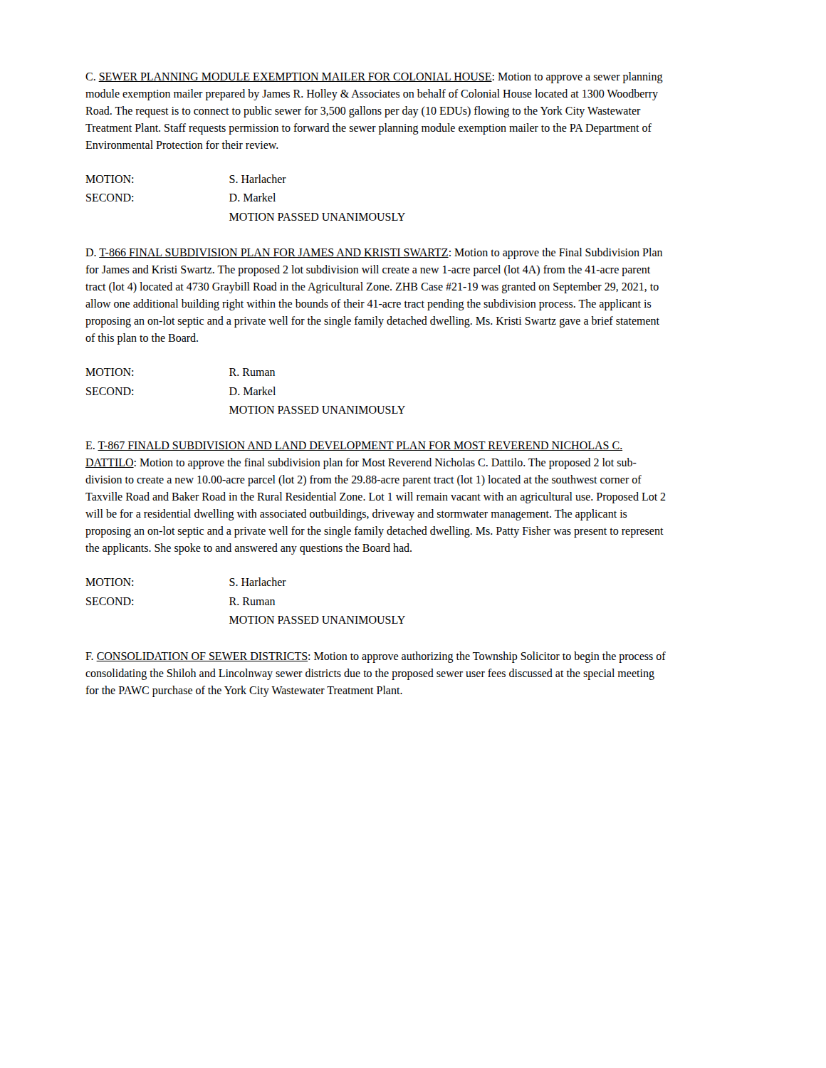C. SEWER PLANNING MODULE EXEMPTION MAILER FOR COLONIAL HOUSE: Motion to approve a sewer planning module exemption mailer prepared by James R. Holley & Associates on behalf of Colonial House located at 1300 Woodberry Road. The request is to connect to public sewer for 3,500 gallons per day (10 EDUs) flowing to the York City Wastewater Treatment Plant. Staff requests permission to forward the sewer planning module exemption mailer to the PA Department of Environmental Protection for their review.
| MOTION: | S. Harlacher |
| SECOND: | D. Markel |
| | MOTION PASSED UNANIMOUSLY |
D. T-866 FINAL SUBDIVISION PLAN FOR JAMES AND KRISTI SWARTZ: Motion to approve the Final Subdivision Plan for James and Kristi Swartz. The proposed 2 lot subdivision will create a new 1-acre parcel (lot 4A) from the 41-acre parent tract (lot 4) located at 4730 Graybill Road in the Agricultural Zone. ZHB Case #21-19 was granted on September 29, 2021, to allow one additional building right within the bounds of their 41-acre tract pending the subdivision process. The applicant is proposing an on-lot septic and a private well for the single family detached dwelling. Ms. Kristi Swartz gave a brief statement of this plan to the Board.
| MOTION: | R. Ruman |
| SECOND: | D. Markel |
| | MOTION PASSED UNANIMOUSLY |
E. T-867 FINALD SUBDIVISION AND LAND DEVELOPMENT PLAN FOR MOST REVEREND NICHOLAS C. DATTILO: Motion to approve the final subdivision plan for Most Reverend Nicholas C. Dattilo. The proposed 2 lot sub-division to create a new 10.00-acre parcel (lot 2) from the 29.88-acre parent tract (lot 1) located at the southwest corner of Taxville Road and Baker Road in the Rural Residential Zone. Lot 1 will remain vacant with an agricultural use. Proposed Lot 2 will be for a residential dwelling with associated outbuildings, driveway and stormwater management. The applicant is proposing an on-lot septic and a private well for the single family detached dwelling. Ms. Patty Fisher was present to represent the applicants. She spoke to and answered any questions the Board had.
| MOTION: | S. Harlacher |
| SECOND: | R. Ruman |
| | MOTION PASSED UNANIMOUSLY |
F. CONSOLIDATION OF SEWER DISTRICTS: Motion to approve authorizing the Township Solicitor to begin the process of consolidating the Shiloh and Lincolnway sewer districts due to the proposed sewer user fees discussed at the special meeting for the PAWC purchase of the York City Wastewater Treatment Plant.